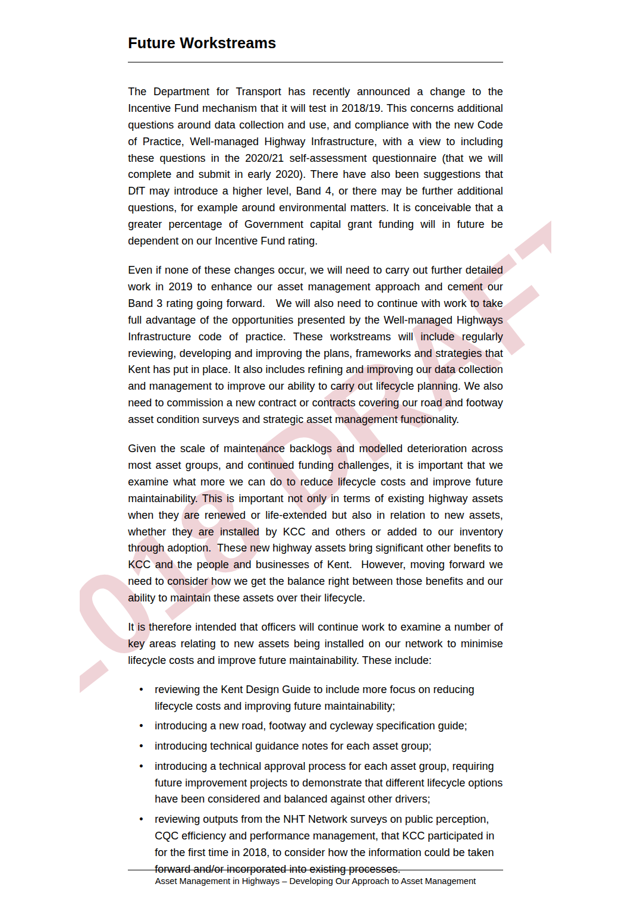2018 DRAFT
Future Workstreams
The Department for Transport has recently announced a change to the Incentive Fund mechanism that it will test in 2018/19. This concerns additional questions around data collection and use, and compliance with the new Code of Practice, Well-managed Highway Infrastructure, with a view to including these questions in the 2020/21 self-assessment questionnaire (that we will complete and submit in early 2020). There have also been suggestions that DfT may introduce a higher level, Band 4, or there may be further additional questions, for example around environmental matters. It is conceivable that a greater percentage of Government capital grant funding will in future be dependent on our Incentive Fund rating.
Even if none of these changes occur, we will need to carry out further detailed work in 2019 to enhance our asset management approach and cement our Band 3 rating going forward. We will also need to continue with work to take full advantage of the opportunities presented by the Well-managed Highways Infrastructure code of practice. These workstreams will include regularly reviewing, developing and improving the plans, frameworks and strategies that Kent has put in place. It also includes refining and improving our data collection and management to improve our ability to carry out lifecycle planning. We also need to commission a new contract or contracts covering our road and footway asset condition surveys and strategic asset management functionality.
Given the scale of maintenance backlogs and modelled deterioration across most asset groups, and continued funding challenges, it is important that we examine what more we can do to reduce lifecycle costs and improve future maintainability. This is important not only in terms of existing highway assets when they are renewed or life-extended but also in relation to new assets, whether they are installed by KCC and others or added to our inventory through adoption. These new highway assets bring significant other benefits to KCC and the people and businesses of Kent. However, moving forward we need to consider how we get the balance right between those benefits and our ability to maintain these assets over their lifecycle.
It is therefore intended that officers will continue work to examine a number of key areas relating to new assets being installed on our network to minimise lifecycle costs and improve future maintainability. These include:
reviewing the Kent Design Guide to include more focus on reducing lifecycle costs and improving future maintainability;
introducing a new road, footway and cycleway specification guide;
introducing technical guidance notes for each asset group;
introducing a technical approval process for each asset group, requiring future improvement projects to demonstrate that different lifecycle options have been considered and balanced against other drivers;
reviewing outputs from the NHT Network surveys on public perception, CQC efficiency and performance management, that KCC participated in for the first time in 2018, to consider how the information could be taken forward and/or incorporated into existing processes.
Asset Management in Highways – Developing Our Approach to Asset Management